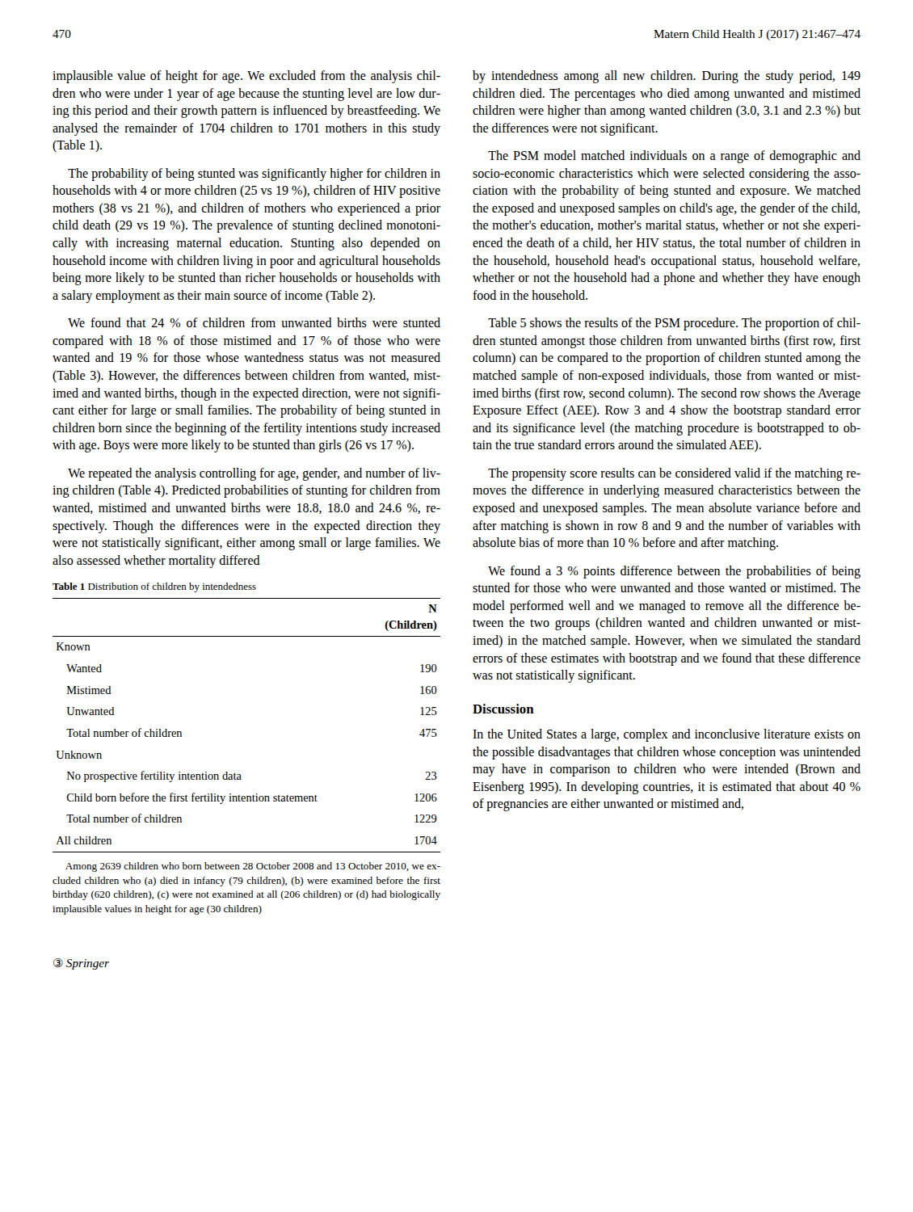470 Matern Child Health J (2017) 21:467–474
implausible value of height for age. We excluded from the analysis children who were under 1 year of age because the stunting level are low during this period and their growth pattern is influenced by breastfeeding. We analysed the remainder of 1704 children to 1701 mothers in this study (Table 1).
The probability of being stunted was significantly higher for children in households with 4 or more children (25 vs 19 %), children of HIV positive mothers (38 vs 21 %), and children of mothers who experienced a prior child death (29 vs 19 %). The prevalence of stunting declined monotonically with increasing maternal education. Stunting also depended on household income with children living in poor and agricultural households being more likely to be stunted than richer households or households with a salary employment as their main source of income (Table 2).
We found that 24 % of children from unwanted births were stunted compared with 18 % of those mistimed and 17 % of those who were wanted and 19 % for those whose wantedness status was not measured (Table 3). However, the differences between children from wanted, mistimed and wanted births, though in the expected direction, were not significant either for large or small families. The probability of being stunted in children born since the beginning of the fertility intentions study increased with age. Boys were more likely to be stunted than girls (26 vs 17 %).
We repeated the analysis controlling for age, gender, and number of living children (Table 4). Predicted probabilities of stunting for children from wanted, mistimed and unwanted births were 18.8, 18.0 and 24.6 %, respectively. Though the differences were in the expected direction they were not statistically significant, either among small or large families. We also assessed whether mortality differed
Table 1 Distribution of children by intendedness
| | N (Children) |
| --- | --- |
| Known | |
| Wanted | 190 |
| Mistimed | 160 |
| Unwanted | 125 |
| Total number of children | 475 |
| Unknown | |
| No prospective fertility intention data | 23 |
| Child born before the first fertility intention statement | 1206 |
| Total number of children | 1229 |
| All children | 1704 |
Among 2639 children who born between 28 October 2008 and 13 October 2010, we excluded children who (a) died in infancy (79 children), (b) were examined before the first birthday (620 children), (c) were not examined at all (206 children) or (d) had biologically implausible values in height for age (30 children)
by intendedness among all new children. During the study period, 149 children died. The percentages who died among unwanted and mistimed children were higher than among wanted children (3.0, 3.1 and 2.3 %) but the differences were not significant.
The PSM model matched individuals on a range of demographic and socio-economic characteristics which were selected considering the association with the probability of being stunted and exposure. We matched the exposed and unexposed samples on child's age, the gender of the child, the mother's education, mother's marital status, whether or not she experienced the death of a child, her HIV status, the total number of children in the household, household head's occupational status, household welfare, whether or not the household had a phone and whether they have enough food in the household.
Table 5 shows the results of the PSM procedure. The proportion of children stunted amongst those children from unwanted births (first row, first column) can be compared to the proportion of children stunted among the matched sample of non-exposed individuals, those from wanted or mistimed births (first row, second column). The second row shows the Average Exposure Effect (AEE). Row 3 and 4 show the bootstrap standard error and its significance level (the matching procedure is bootstrapped to obtain the true standard errors around the simulated AEE).
The propensity score results can be considered valid if the matching removes the difference in underlying measured characteristics between the exposed and unexposed samples. The mean absolute variance before and after matching is shown in row 8 and 9 and the number of variables with absolute bias of more than 10 % before and after matching.
We found a 3 % points difference between the probabilities of being stunted for those who were unwanted and those wanted or mistimed. The model performed well and we managed to remove all the difference between the two groups (children wanted and children unwanted or mistimed) in the matched sample. However, when we simulated the standard errors of these estimates with bootstrap and we found that these difference was not statistically significant.
Discussion
In the United States a large, complex and inconclusive literature exists on the possible disadvantages that children whose conception was unintended may have in comparison to children who were intended (Brown and Eisenberg 1995). In developing countries, it is estimated that about 40 % of pregnancies are either unwanted or mistimed and,
③ Springer